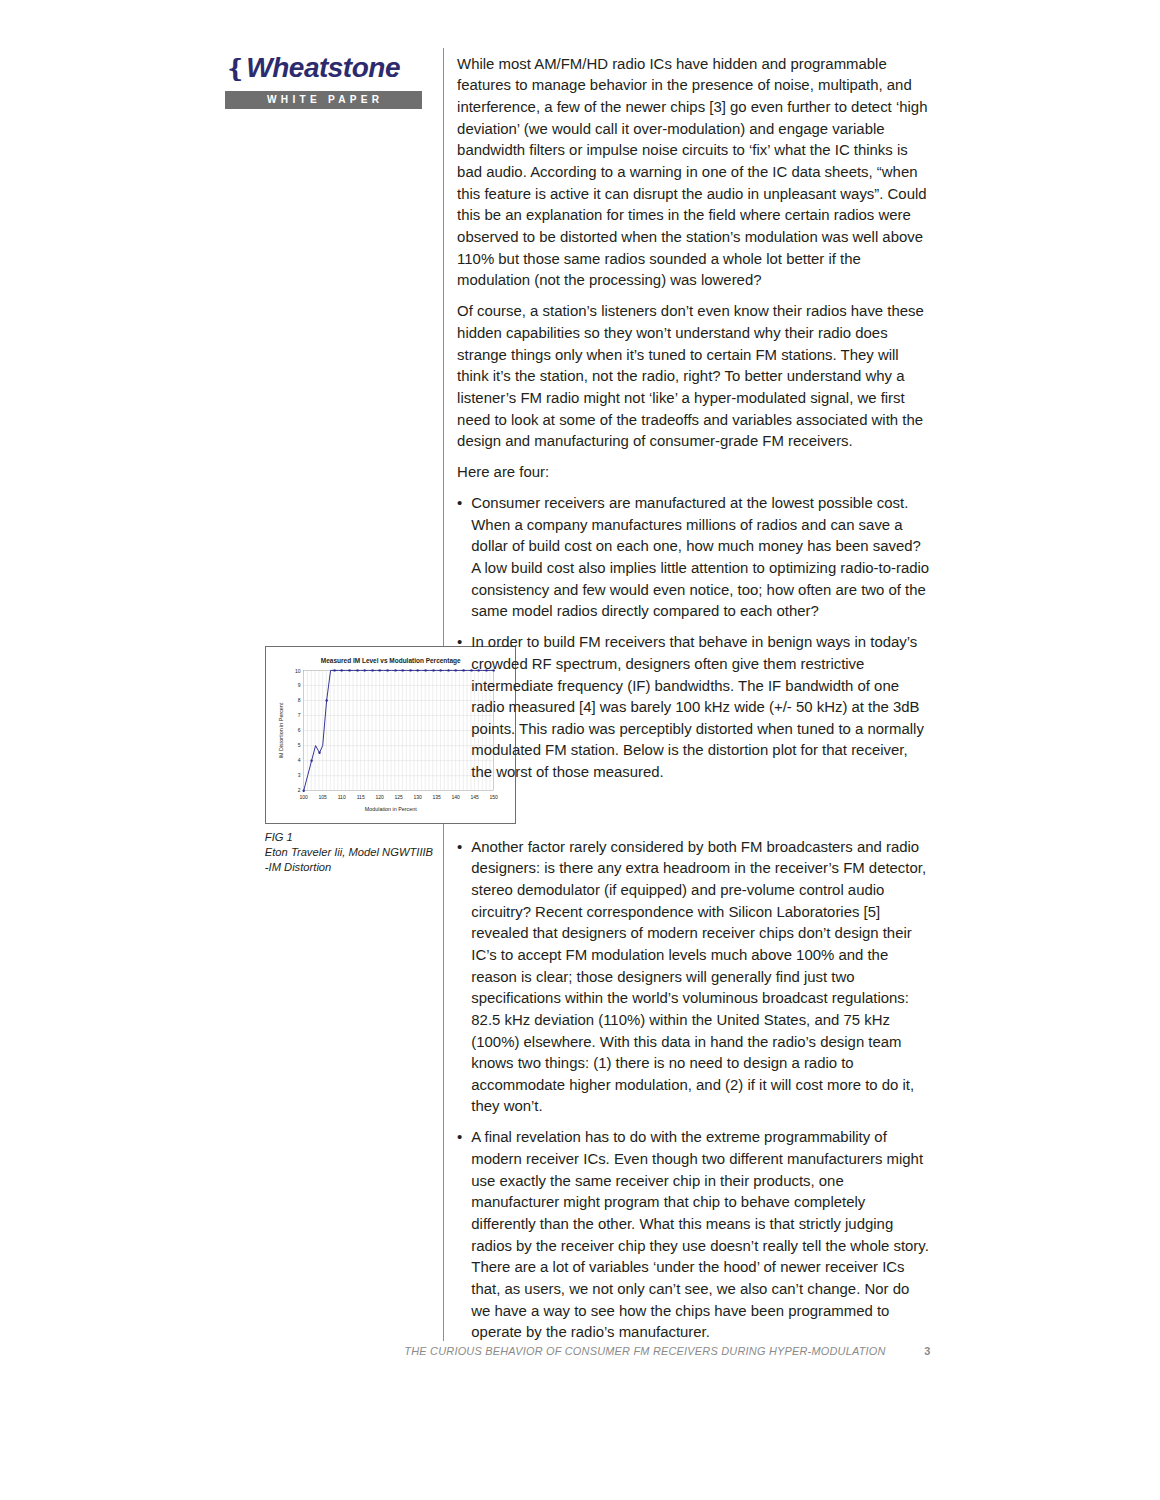❴Wheatstone
WHITE PAPER
While most AM/FM/HD radio ICs have hidden and programmable features to manage behavior in the presence of noise, multipath, and interference, a few of the newer chips [3] go even further to detect ‘high deviation’ (we would call it over-modulation) and engage variable bandwidth filters or impulse noise circuits to ‘fix’ what the IC thinks is bad audio. According to a warning in one of the IC data sheets, “when this feature is active it can disrupt the audio in unpleasant ways”. Could this be an explanation for times in the field where certain radios were observed to be distorted when the station’s modulation was well above 110% but those same radios sounded a whole lot better if the modulation (not the processing) was lowered?
Of course, a station’s listeners don’t even know their radios have these hidden capabilities so they won’t understand why their radio does strange things only when it’s tuned to certain FM stations. They will think it’s the station, not the radio, right? To better understand why a listener’s FM radio might not ‘like’ a hyper-modulated signal, we first need to look at some of the tradeoffs and variables associated with the design and manufacturing of consumer-grade FM receivers.
Here are four:
Consumer receivers are manufactured at the lowest possible cost. When a company manufactures millions of radios and can save a dollar of build cost on each one, how much money has been saved? A low build cost also implies little attention to optimizing radio-to-radio consistency and few would even notice, too; how often are two of the same model radios directly compared to each other?
Measured IM Level vs Modulation Percentage IM Distortion in Percent on the vertical axis from 2 to 10; Modulation in Percent on the horizontal axis from 100 to 150. The curve rises sharply from 2 at 100% to 10 by roughly 108%, then remains at 10 across the rest of the range. Measured IM Level vs Modulation Percentage 2 3 4 5 6 7 8 9 10 100 105 110 115 120 125 130 135 140 145 150 Modulation in Percent IM Distortion in Percent
FIG 1
Eton Traveler Iii, Model NGWTIIIB
-IM Distortion
In order to build FM receivers that behave in benign ways in today’s crowded RF spectrum, designers often give them restrictive intermediate frequency (IF) bandwidths. The IF bandwidth of one radio measured [4] was barely 100 kHz wide (+/- 50 kHz) at the 3dB points. This radio was perceptibly distorted when tuned to a normally modulated FM station. Below is the distortion plot for that receiver, the worst of those measured.
Another factor rarely considered by both FM broadcasters and radio designers: is there any extra headroom in the receiver’s FM detector, stereo demodulator (if equipped) and pre-volume control audio circuitry? Recent correspondence with Silicon Laboratories [5] revealed that designers of modern receiver chips don’t design their IC’s to accept FM modulation levels much above 100% and the reason is clear; those designers will generally find just two specifications within the world’s voluminous broadcast regulations: 82.5 kHz deviation (110%) within the United States, and 75 kHz (100%) elsewhere. With this data in hand the radio’s design team knows two things: (1) there is no need to design a radio to accommodate higher modulation, and (2) if it will cost more to do it, they won’t.
A final revelation has to do with the extreme programmability of modern receiver ICs. Even though two different manufacturers might use exactly the same receiver chip in their products, one manufacturer might program that chip to behave completely differently than the other. What this means is that strictly judging radios by the receiver chip they use doesn’t really tell the whole story. There are a lot of variables ‘under the hood’ of newer receiver ICs that, as users, we not only can’t see, we also can’t change. Nor do we have a way to see how the chips have been programmed to operate by the radio’s manufacturer.
THE CURIOUS BEHAVIOR OF CONSUMER FM RECEIVERS DURING HYPER-MODULATION 3